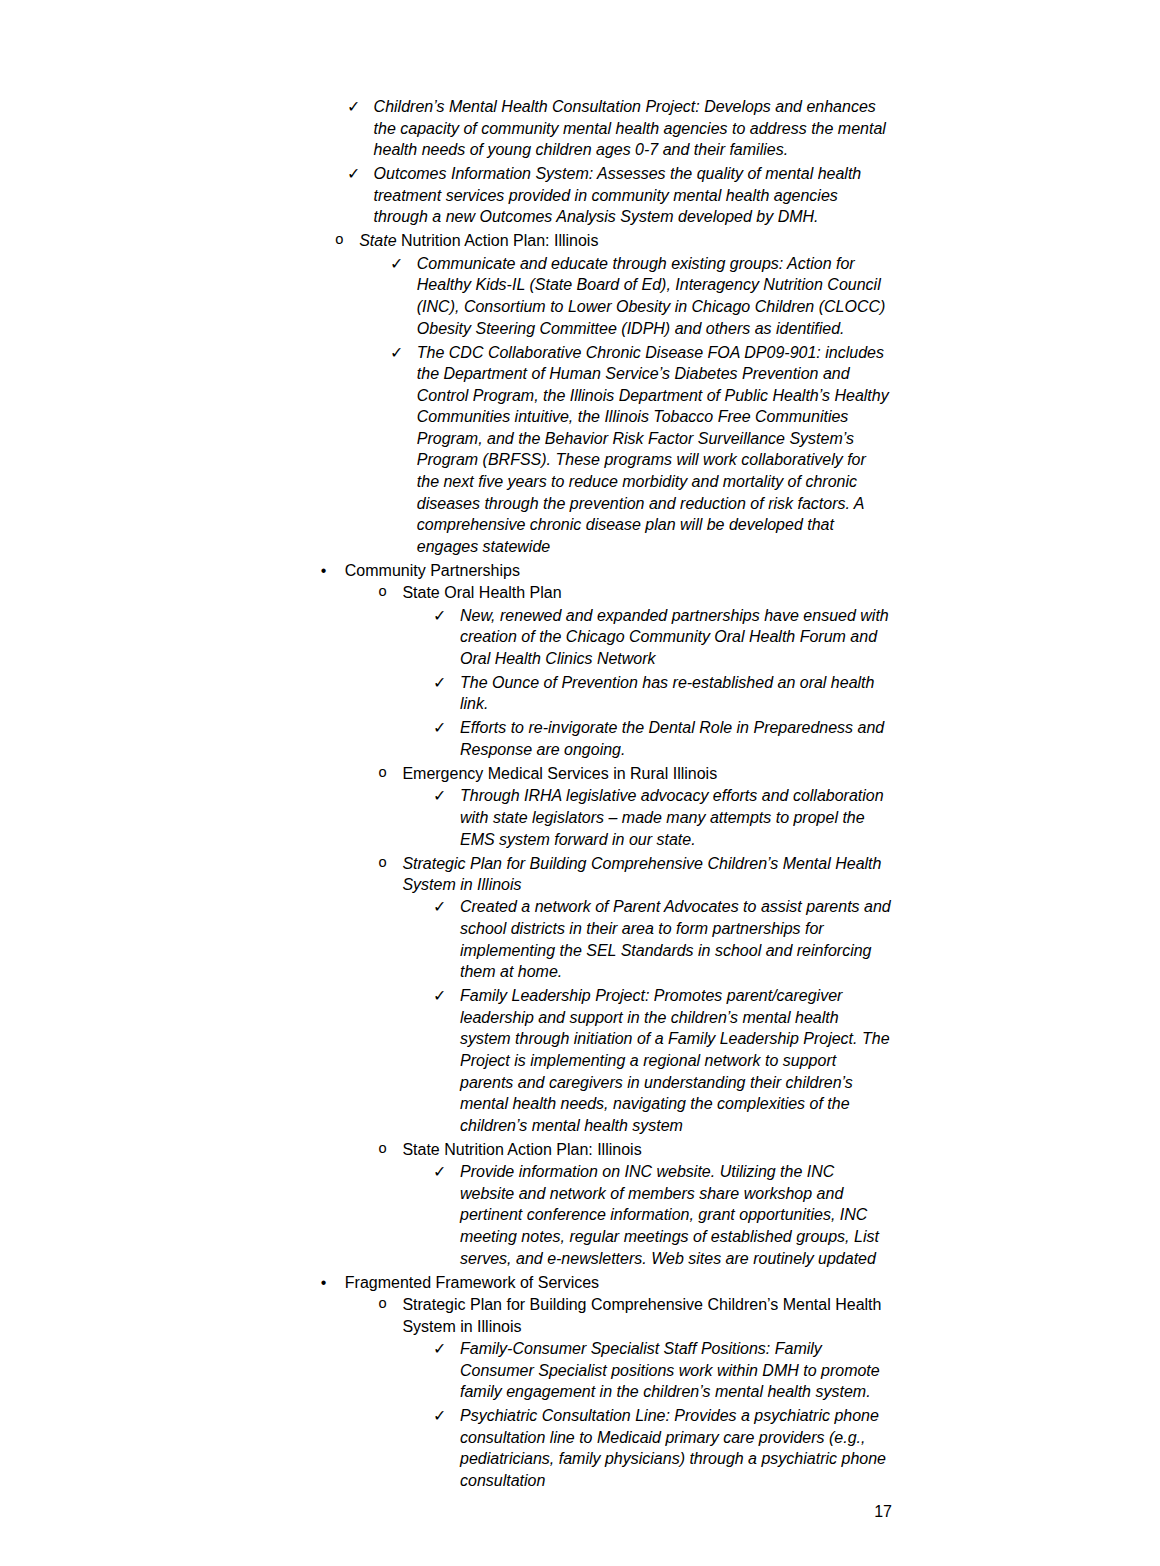Children’s Mental Health Consultation Project: Develops and enhances the capacity of community mental health agencies to address the mental health needs of young children ages 0-7 and their families.
Outcomes Information System: Assesses the quality of mental health treatment services provided in community mental health agencies through a new Outcomes Analysis System developed by DMH.
State Nutrition Action Plan: Illinois
Communicate and educate through existing groups: Action for Healthy Kids-IL (State Board of Ed), Interagency Nutrition Council (INC), Consortium to Lower Obesity in Chicago Children (CLOCC) Obesity Steering Committee (IDPH) and others as identified.
The CDC Collaborative Chronic Disease FOA DP09-901: includes the Department of Human Service’s Diabetes Prevention and Control Program, the Illinois Department of Public Health’s Healthy Communities intuitive, the Illinois Tobacco Free Communities Program, and the Behavior Risk Factor Surveillance System’s Program (BRFSS). These programs will work collaboratively for the next five years to reduce morbidity and mortality of chronic diseases through the prevention and reduction of risk factors. A comprehensive chronic disease plan will be developed that engages statewide
Community Partnerships
State Oral Health Plan
New, renewed and expanded partnerships have ensued with creation of the Chicago Community Oral Health Forum and Oral Health Clinics Network
The Ounce of Prevention has re-established an oral health link.
Efforts to re-invigorate the Dental Role in Preparedness and Response are ongoing.
Emergency Medical Services in Rural Illinois
Through IRHA legislative advocacy efforts and collaboration with state legislators – made many attempts to propel the EMS system forward in our state.
Strategic Plan for Building Comprehensive Children’s Mental Health System in Illinois
Created a network of Parent Advocates to assist parents and school districts in their area to form partnerships for implementing the SEL Standards in school and reinforcing them at home.
Family Leadership Project: Promotes parent/caregiver leadership and support in the children’s mental health system through initiation of a Family Leadership Project. The Project is implementing a regional network to support parents and caregivers in understanding their children’s mental health needs, navigating the complexities of the children’s mental health system
State Nutrition Action Plan: Illinois
Provide information on INC website. Utilizing the INC website and network of members share workshop and pertinent conference information, grant opportunities, INC meeting notes, regular meetings of established groups, List serves, and e-newsletters. Web sites are routinely updated
Fragmented Framework of Services
Strategic Plan for Building Comprehensive Children’s Mental Health System in Illinois
Family-Consumer Specialist Staff Positions: Family Consumer Specialist positions work within DMH to promote family engagement in the children’s mental health system.
Psychiatric Consultation Line: Provides a psychiatric phone consultation line to Medicaid primary care providers (e.g., pediatricians, family physicians) through a psychiatric phone consultation
17